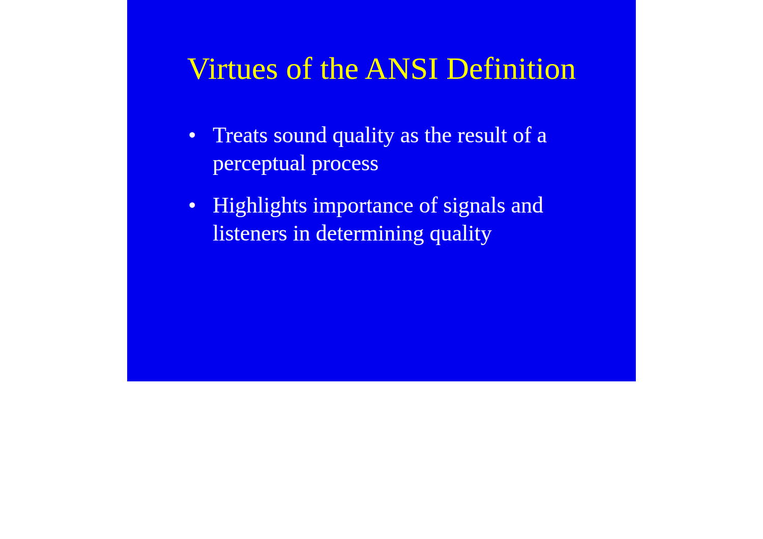Virtues of the ANSI Definition
Treats sound quality as the result of a perceptual process
Highlights importance of signals and listeners in determining quality